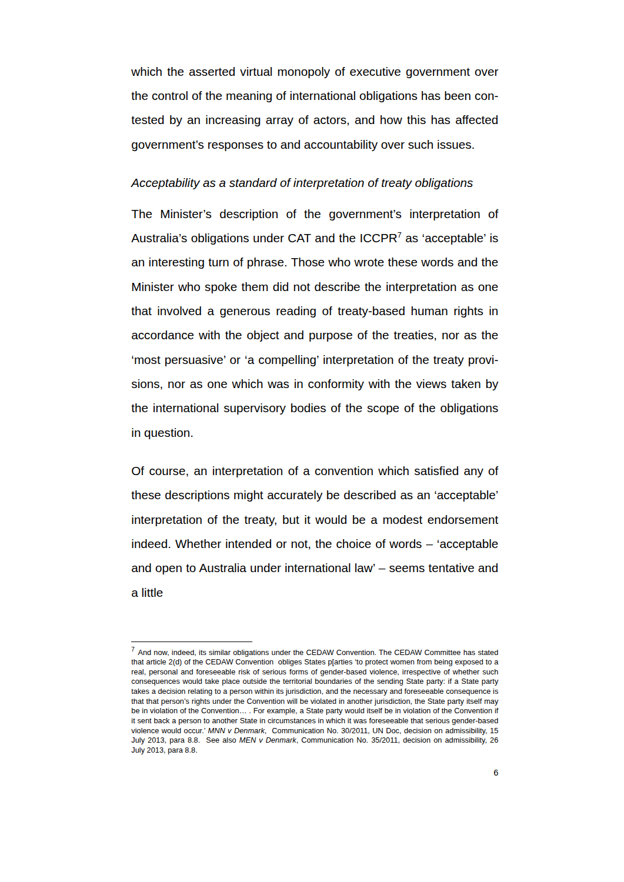which the asserted virtual monopoly of executive government over the control of the meaning of international obligations has been contested by an increasing array of actors, and how this has affected government’s responses to and accountability over such issues.
Acceptability as a standard of interpretation of treaty obligations
The Minister’s description of the government’s interpretation of Australia’s obligations under CAT and the ICCPR7 as ‘acceptable’ is an interesting turn of phrase. Those who wrote these words and the Minister who spoke them did not describe the interpretation as one that involved a generous reading of treaty-based human rights in accordance with the object and purpose of the treaties, nor as the ‘most persuasive’ or ‘a compelling’ interpretation of the treaty provisions, nor as one which was in conformity with the views taken by the international supervisory bodies of the scope of the obligations in question.
Of course, an interpretation of a convention which satisfied any of these descriptions might accurately be described as an ‘acceptable’ interpretation of the treaty, but it would be a modest endorsement indeed. Whether intended or not, the choice of words – ‘acceptable and open to Australia under international law’ – seems tentative and a little
7 And now, indeed, its similar obligations under the CEDAW Convention. The CEDAW Committee has stated that article 2(d) of the CEDAW Convention obliges States p[arties ‘to protect women from being exposed to a real, personal and foreseeable risk of serious forms of gender-based violence, irrespective of whether such consequences would take place outside the territorial boundaries of the sending State party: if a State party takes a decision relating to a person within its jurisdiction, and the necessary and foreseeable consequence is that that person’s rights under the Convention will be violated in another jurisdiction, the State party itself may be in violation of the Convention… . For example, a State party would itself be in violation of the Convention if it sent back a person to another State in circumstances in which it was foreseeable that serious gender-based violence would occur.’ MNN v Denmark, Communication No. 30/2011, UN Doc, decision on admissibility, 15 July 2013, para 8.8. See also MEN v Denmark, Communication No. 35/2011, decision on admissibility, 26 July 2013, para 8.8.
6